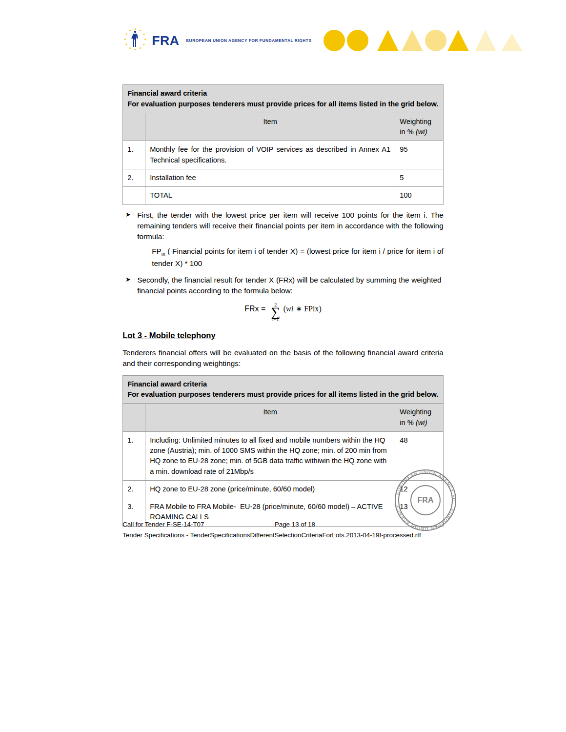FRA
European Union Agency for Fundamental Rights
| Financial award criteria For evaluation purposes tenderers must provide prices for all items listed in the grid below. |
| | Item | Weighting in % (wi) |
| 1. | Monthly fee for the provision of VOIP services as described in Annex A1 Technical specifications. | 95 |
| 2. | Installation fee | 5 |
| | TOTAL | 100 |
First, the tender with the lowest price per item will receive 100 points for the item i. The remaining tenders will receive their financial points per item in accordance with the following formula:
FPix ( Financial points for item i of tender X) = (lowest price for item i / price for item i of tender X) * 100
Secondly, the financial result for tender X (FRx) will be calculated by summing the weighted financial points according to the formula below:
FRx = ∑ 2 i=1 (wi ∗ FPix)
Lot 3 - Mobile telephony
Tenderers financial offers will be evaluated on the basis of the following financial award criteria and their corresponding weightings:
| Financial award criteria For evaluation purposes tenderers must provide prices for all items listed in the grid below. |
| | Item | Weighting in % (wi) |
| 1. | Including: Unlimited minutes to all fixed and mobile numbers within the HQ zone (Austria); min. of 1000 SMS within the HQ zone; min. of 200 min from HQ zone to EU-28 zone; min. of 5GB data traffic withiwin the HQ zone with a min. download rate of 21Mbp/s | 48 |
| 2. | HQ zone to EU-28 zone (price/minute, 60/60 model) | 12 |
| 3. | FRA Mobile to FRA Mobile- EU-28 (price/minute, 60/60 model) – ACTIVE ROAMING CALLS | 13 |
EUROPEAN UNION AGENCY FOR FUNDAMENTAL RIGHTS EUROPEAN UNION AGENCY FRA
Call for Tender F-SE-14-T07
Page 13 of 18
Tender Specifications - TenderSpecificationsDifferentSelectionCriteriaForLots.2013-04-19f-processed.rtf